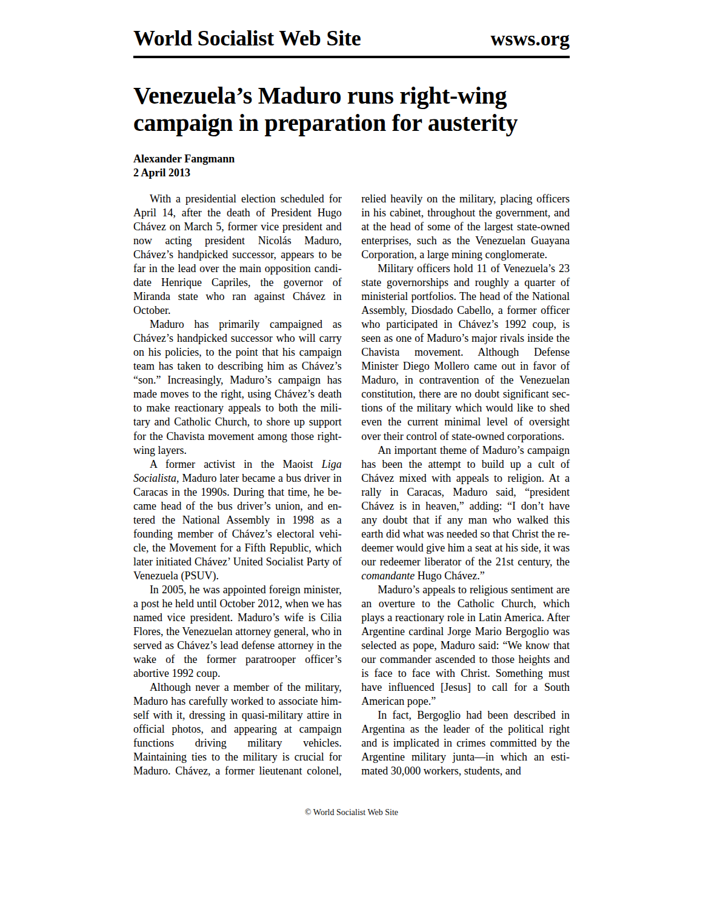World Socialist Web Site
wsws.org
Venezuela’s Maduro runs right-wing campaign in preparation for austerity
Alexander Fangmann 2 April 2013
With a presidential election scheduled for April 14, after the death of President Hugo Chávez on March 5, former vice president and now acting president Nicolás Maduro, Chávez’s handpicked successor, appears to be far in the lead over the main opposition candidate Henrique Capriles, the governor of Miranda state who ran against Chávez in October.
Maduro has primarily campaigned as Chávez’s handpicked successor who will carry on his policies, to the point that his campaign team has taken to describing him as Chávez’s “son.” Increasingly, Maduro’s campaign has made moves to the right, using Chávez’s death to make reactionary appeals to both the military and Catholic Church, to shore up support for the Chavista movement among those right-wing layers.
A former activist in the Maoist Liga Socialista, Maduro later became a bus driver in Caracas in the 1990s. During that time, he became head of the bus driver’s union, and entered the National Assembly in 1998 as a founding member of Chávez’s electoral vehicle, the Movement for a Fifth Republic, which later initiated Chávez’ United Socialist Party of Venezuela (PSUV).
In 2005, he was appointed foreign minister, a post he held until October 2012, when we has named vice president. Maduro’s wife is Cilia Flores, the Venezuelan attorney general, who in served as Chávez’s lead defense attorney in the wake of the former paratrooper officer’s abortive 1992 coup.
Although never a member of the military, Maduro has carefully worked to associate himself with it, dressing in quasi-military attire in official photos, and appearing at campaign functions driving military vehicles. Maintaining ties to the military is crucial for Maduro. Chávez, a former lieutenant colonel, relied heavily on the military, placing officers in his cabinet, throughout the government, and at the head of some of the largest state-owned enterprises, such as the Venezuelan Guayana Corporation, a large mining conglomerate.
Military officers hold 11 of Venezuela’s 23 state governorships and roughly a quarter of ministerial portfolios. The head of the National Assembly, Diosdado Cabello, a former officer who participated in Chávez’s 1992 coup, is seen as one of Maduro’s major rivals inside the Chavista movement. Although Defense Minister Diego Mollero came out in favor of Maduro, in contravention of the Venezuelan constitution, there are no doubt significant sections of the military which would like to shed even the current minimal level of oversight over their control of state-owned corporations.
An important theme of Maduro’s campaign has been the attempt to build up a cult of Chávez mixed with appeals to religion. At a rally in Caracas, Maduro said, “president Chávez is in heaven,” adding: “I don’t have any doubt that if any man who walked this earth did what was needed so that Christ the redeemer would give him a seat at his side, it was our redeemer liberator of the 21st century, the comandante Hugo Chávez.”
Maduro’s appeals to religious sentiment are an overture to the Catholic Church, which plays a reactionary role in Latin America. After Argentine cardinal Jorge Mario Bergoglio was selected as pope, Maduro said: “We know that our commander ascended to those heights and is face to face with Christ. Something must have influenced [Jesus] to call for a South American pope.”
In fact, Bergoglio had been described in Argentina as the leader of the political right and is implicated in crimes committed by the Argentine military junta—in which an estimated 30,000 workers, students, and
© World Socialist Web Site